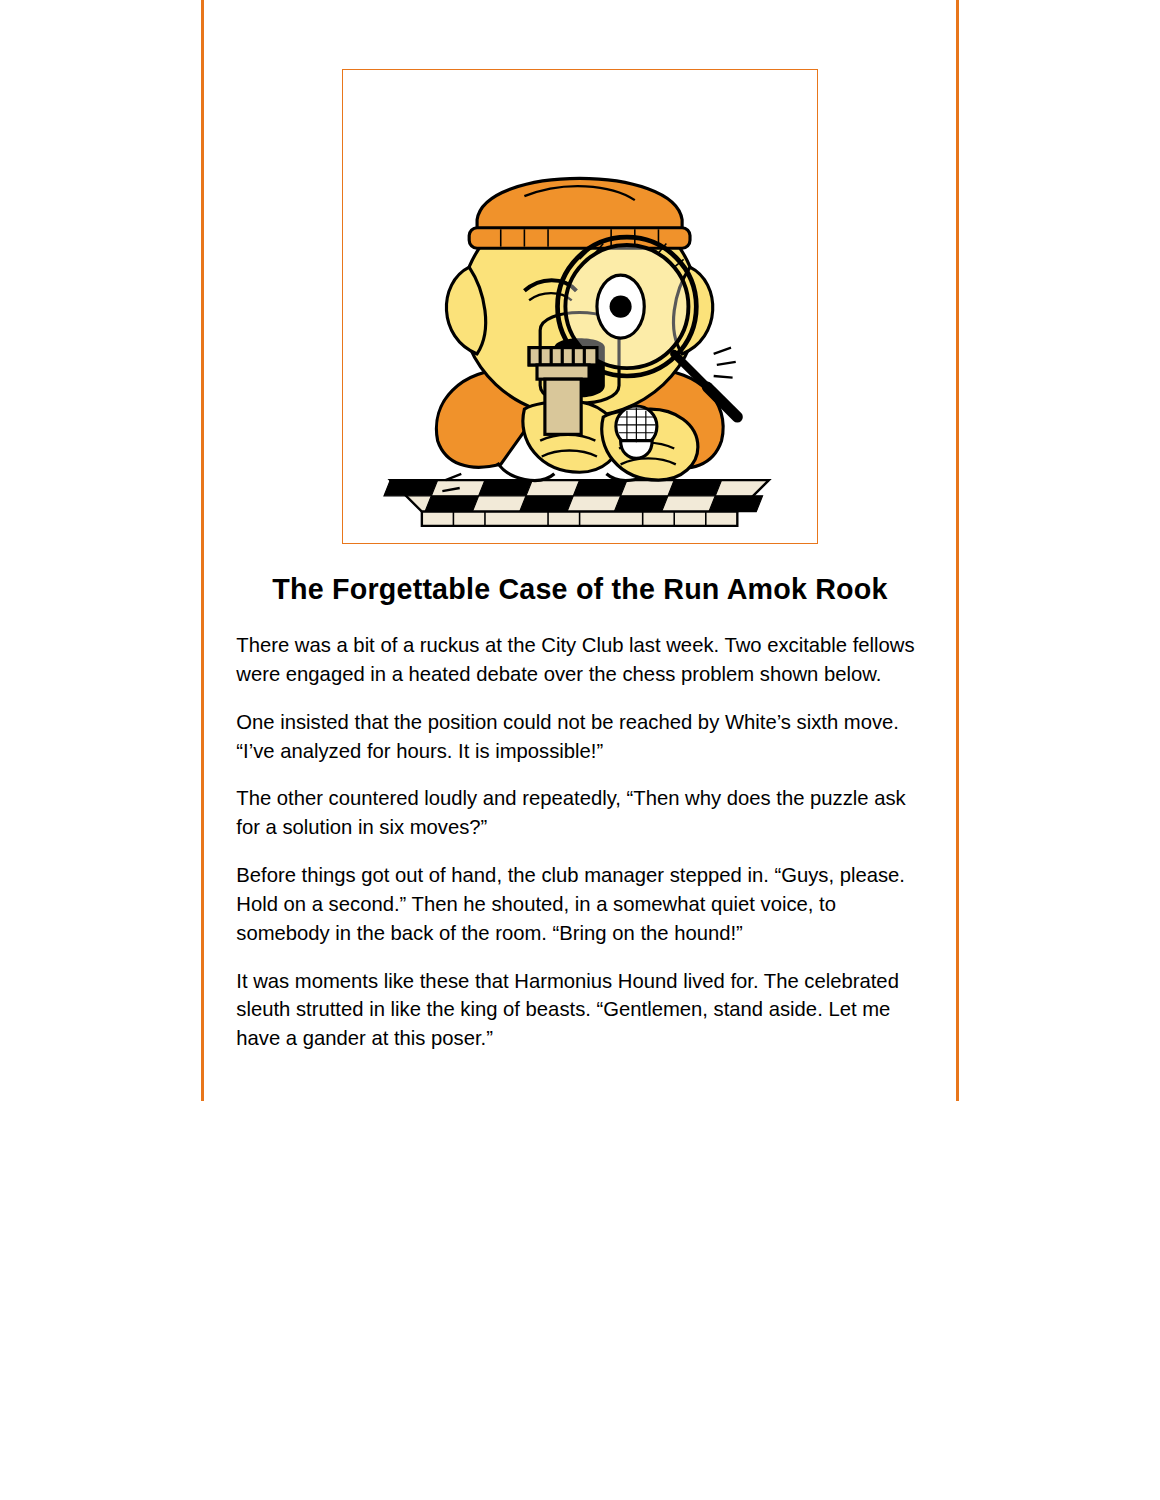The Forgettable Case of the Run Amok Rook
There was a bit of a ruckus at the City Club last week. Two excitable fellows were engaged in a heated debate over the chess problem shown below.
One insisted that the position could not be reached by White’s sixth move. “I’ve analyzed for hours. It is impossible!”
The other countered loudly and repeatedly, “Then why does the puzzle ask for a solution in six moves?”
Before things got out of hand, the club manager stepped in. “Guys, please. Hold on a second.” Then he shouted, in a somewhat quiet voice, to somebody in the back of the room. “Bring on the hound!”
It was moments like these that Harmonius Hound lived for. The celebrated sleuth strutted in like the king of beasts. “Gentlemen, stand aside. Let me have a gander at this poser.”